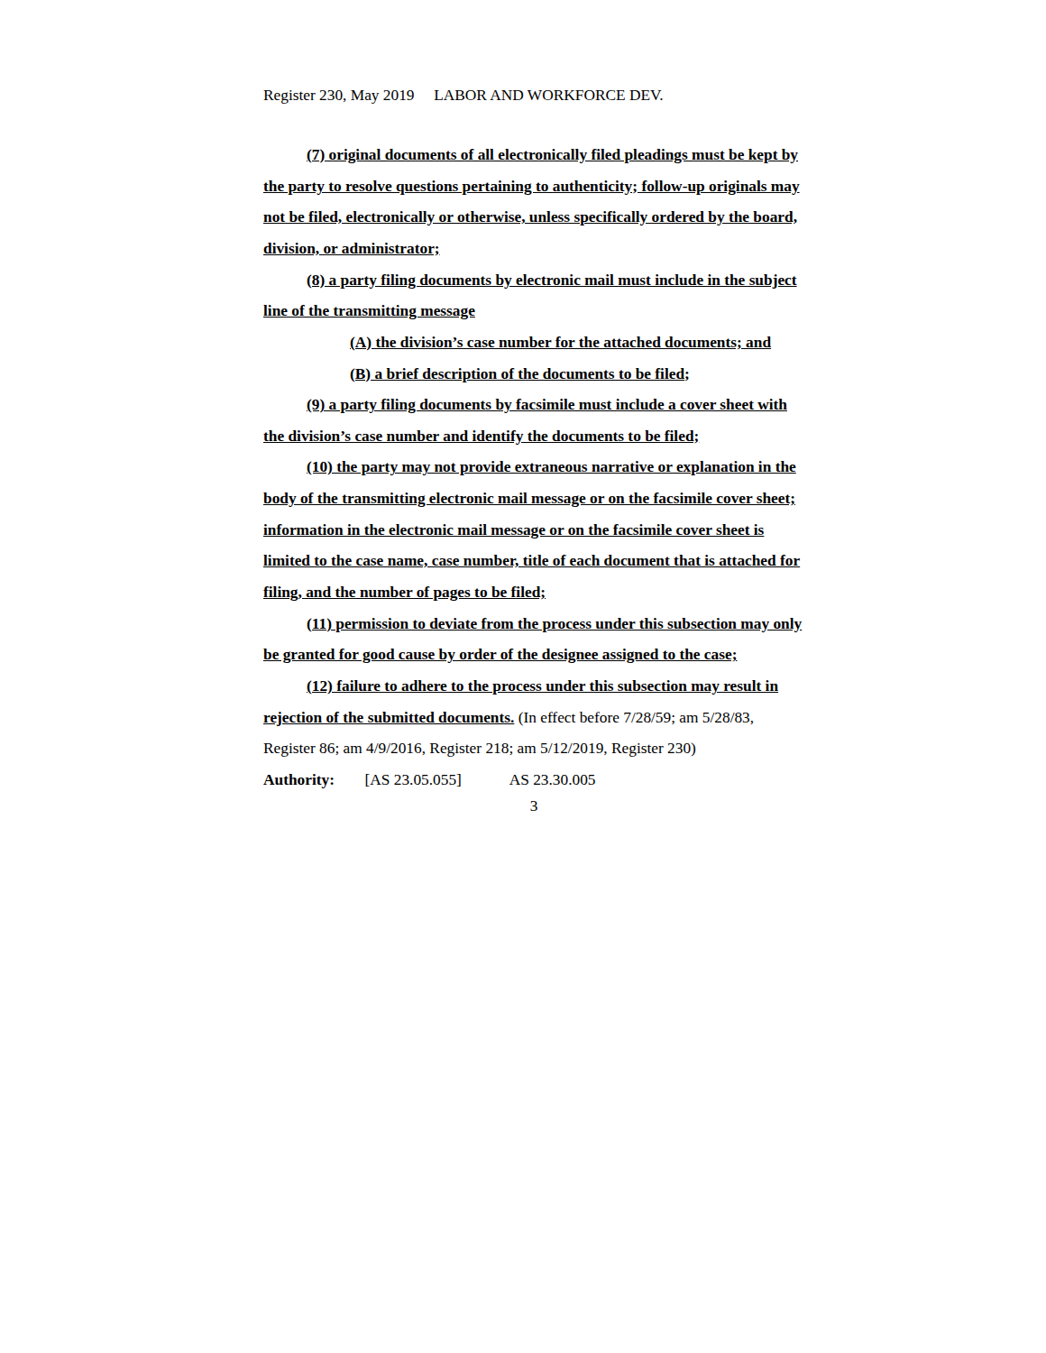Register 230, May 2019 LABOR AND WORKFORCE DEV.
(7) original documents of all electronically filed pleadings must be kept by the party to resolve questions pertaining to authenticity; follow-up originals may not be filed, electronically or otherwise, unless specifically ordered by the board, division, or administrator;
(8) a party filing documents by electronic mail must include in the subject line of the transmitting message
(A) the division’s case number for the attached documents; and
(B) a brief description of the documents to be filed;
(9) a party filing documents by facsimile must include a cover sheet with the division’s case number and identify the documents to be filed;
(10) the party may not provide extraneous narrative or explanation in the body of the transmitting electronic mail message or on the facsimile cover sheet; information in the electronic mail message or on the facsimile cover sheet is limited to the case name, case number, title of each document that is attached for filing, and the number of pages to be filed;
(11) permission to deviate from the process under this subsection may only be granted for good cause by order of the designee assigned to the case;
(12) failure to adhere to the process under this subsection may result in rejection of the submitted documents. (In effect before 7/28/59; am 5/28/83, Register 86; am 4/9/2016, Register 218; am 5/12/2019, Register 230)
Authority: [AS 23.05.055] AS 23.30.005
3